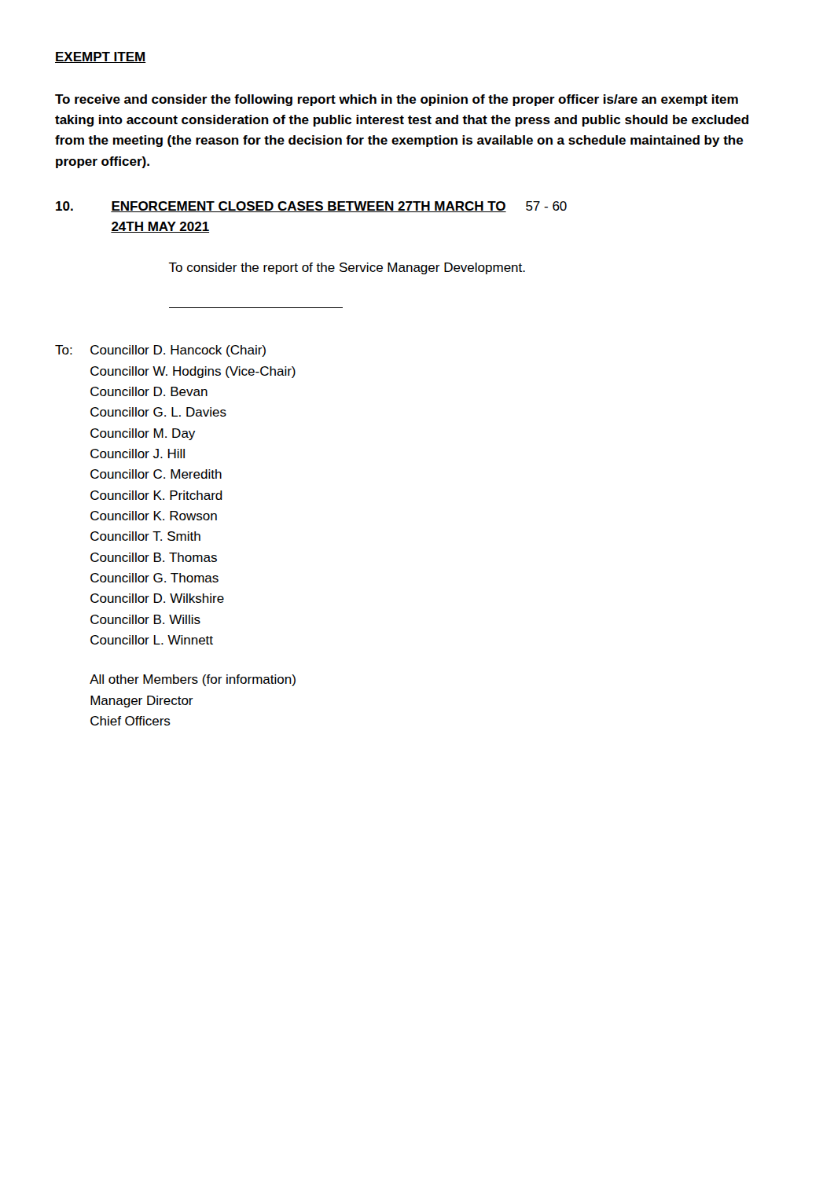EXEMPT ITEM
To receive and consider the following report which in the opinion of the proper officer is/are an exempt item taking into account consideration of the public interest test and that the press and public should be excluded from the meeting (the reason for the decision for the exemption is available on a schedule maintained by the proper officer).
10. ENFORCEMENT CLOSED CASES BETWEEN 27TH MARCH TO 24TH MAY 2021 57 - 60
To consider the report of the Service Manager Development.
To:
Councillor D. Hancock (Chair)
Councillor W. Hodgins (Vice-Chair)
Councillor D. Bevan
Councillor G. L. Davies
Councillor M. Day
Councillor J. Hill
Councillor C. Meredith
Councillor K. Pritchard
Councillor K. Rowson
Councillor T. Smith
Councillor B. Thomas
Councillor G. Thomas
Councillor D. Wilkshire
Councillor B. Willis
Councillor L. Winnett
All other Members (for information)
Manager Director
Chief Officers